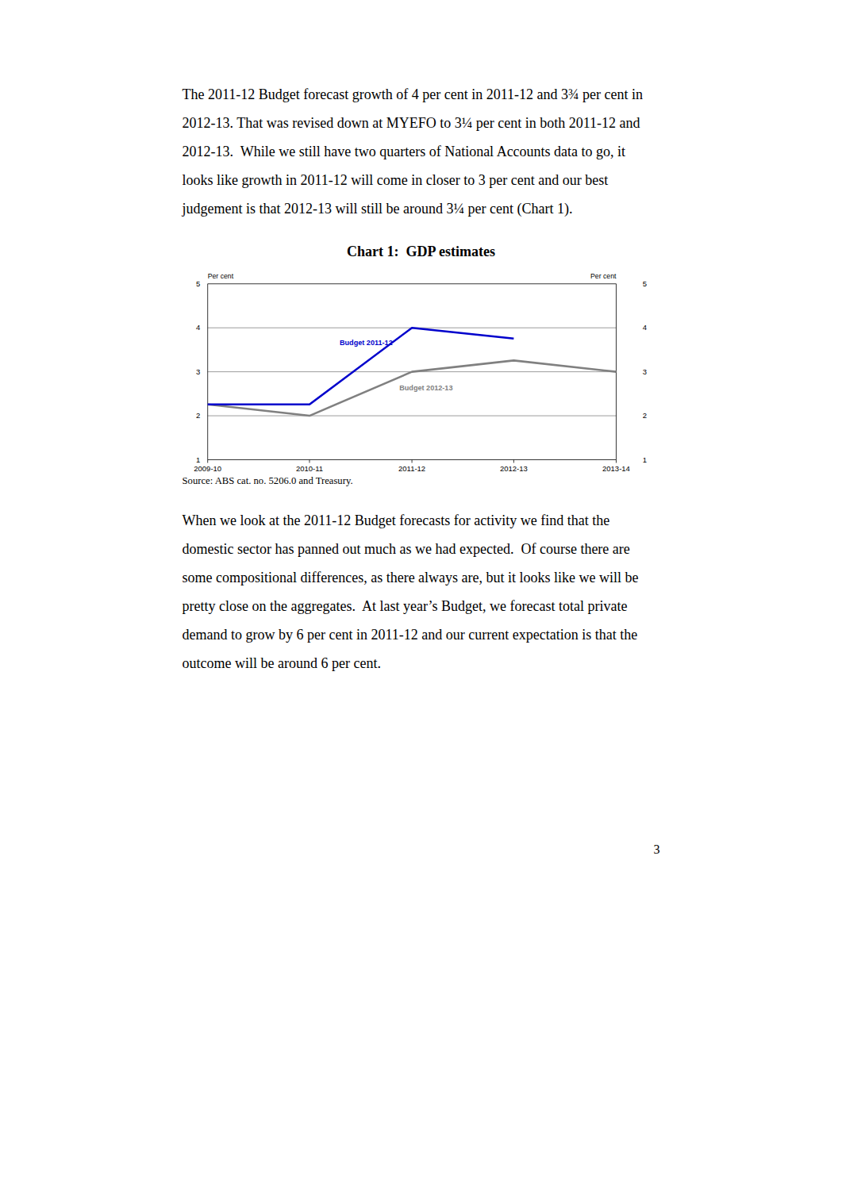The 2011-12 Budget forecast growth of 4 per cent in 2011-12 and 3¾ per cent in 2012-13. That was revised down at MYEFO to 3¼ per cent in both 2011-12 and 2012-13. While we still have two quarters of National Accounts data to go, it looks like growth in 2011-12 will come in closer to 3 per cent and our best judgement is that 2012-13 will still be around 3¼ per cent (Chart 1).
Chart 1: GDP estimates
Per cent Per cent 5 4 3 2 1 5 4 3 2 1 2009-10 2010-11 2011-12 2012-13 2013-14 Budget 2011-12 Budget 2012-13
Source: ABS cat. no. 5206.0 and Treasury.
When we look at the 2011-12 Budget forecasts for activity we find that the domestic sector has panned out much as we had expected. Of course there are some compositional differences, as there always are, but it looks like we will be pretty close on the aggregates. At last year’s Budget, we forecast total private demand to grow by 6 per cent in 2011-12 and our current expectation is that the outcome will be around 6 per cent.
3